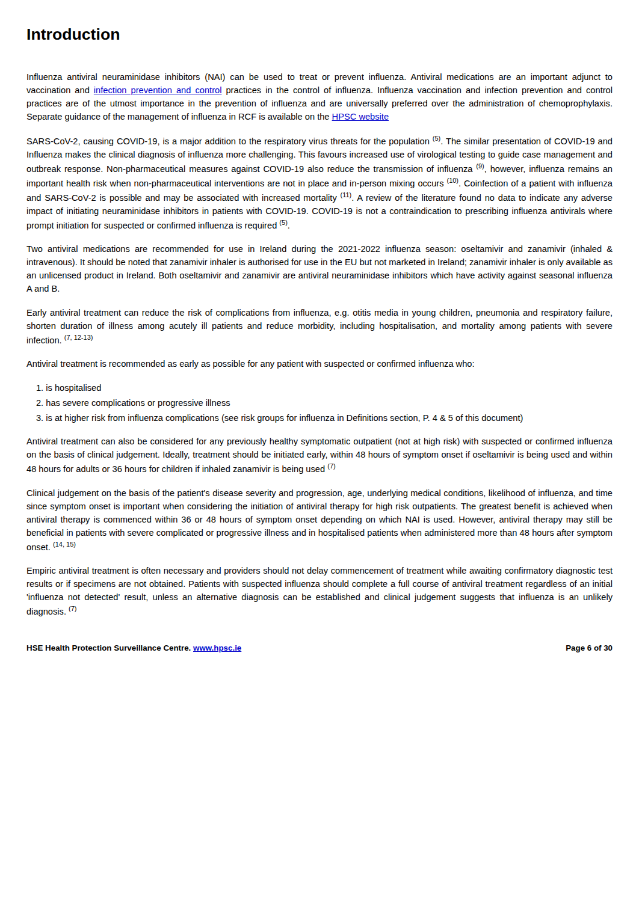Introduction
Influenza antiviral neuraminidase inhibitors (NAI) can be used to treat or prevent influenza. Antiviral medications are an important adjunct to vaccination and infection prevention and control practices in the control of influenza. Influenza vaccination and infection prevention and control practices are of the utmost importance in the prevention of influenza and are universally preferred over the administration of chemoprophylaxis. Separate guidance of the management of influenza in RCF is available on the HPSC website
SARS-CoV-2, causing COVID-19, is a major addition to the respiratory virus threats for the population (5). The similar presentation of COVID-19 and Influenza makes the clinical diagnosis of influenza more challenging. This favours increased use of virological testing to guide case management and outbreak response. Non-pharmaceutical measures against COVID-19 also reduce the transmission of influenza (9), however, influenza remains an important health risk when non-pharmaceutical interventions are not in place and in-person mixing occurs (10). Coinfection of a patient with influenza and SARS-CoV-2 is possible and may be associated with increased mortality (11). A review of the literature found no data to indicate any adverse impact of initiating neuraminidase inhibitors in patients with COVID-19. COVID-19 is not a contraindication to prescribing influenza antivirals where prompt initiation for suspected or confirmed influenza is required (5).
Two antiviral medications are recommended for use in Ireland during the 2021-2022 influenza season: oseltamivir and zanamivir (inhaled & intravenous). It should be noted that zanamivir inhaler is authorised for use in the EU but not marketed in Ireland; zanamivir inhaler is only available as an unlicensed product in Ireland. Both oseltamivir and zanamivir are antiviral neuraminidase inhibitors which have activity against seasonal influenza A and B.
Early antiviral treatment can reduce the risk of complications from influenza, e.g. otitis media in young children, pneumonia and respiratory failure, shorten duration of illness among acutely ill patients and reduce morbidity, including hospitalisation, and mortality among patients with severe infection. (7, 12-13)
Antiviral treatment is recommended as early as possible for any patient with suspected or confirmed influenza who:
is hospitalised
has severe complications or progressive illness
is at higher risk from influenza complications (see risk groups for influenza in Definitions section, P. 4 & 5 of this document)
Antiviral treatment can also be considered for any previously healthy symptomatic outpatient (not at high risk) with suspected or confirmed influenza on the basis of clinical judgement. Ideally, treatment should be initiated early, within 48 hours of symptom onset if oseltamivir is being used and within 48 hours for adults or 36 hours for children if inhaled zanamivir is being used (7)
Clinical judgement on the basis of the patient's disease severity and progression, age, underlying medical conditions, likelihood of influenza, and time since symptom onset is important when considering the initiation of antiviral therapy for high risk outpatients. The greatest benefit is achieved when antiviral therapy is commenced within 36 or 48 hours of symptom onset depending on which NAI is used. However, antiviral therapy may still be beneficial in patients with severe complicated or progressive illness and in hospitalised patients when administered more than 48 hours after symptom onset. (14, 15)
Empiric antiviral treatment is often necessary and providers should not delay commencement of treatment while awaiting confirmatory diagnostic test results or if specimens are not obtained. Patients with suspected influenza should complete a full course of antiviral treatment regardless of an initial 'influenza not detected' result, unless an alternative diagnosis can be established and clinical judgement suggests that influenza is an unlikely diagnosis. (7)
HSE Health Protection Surveillance Centre. www.hpsc.ie Page 6 of 30